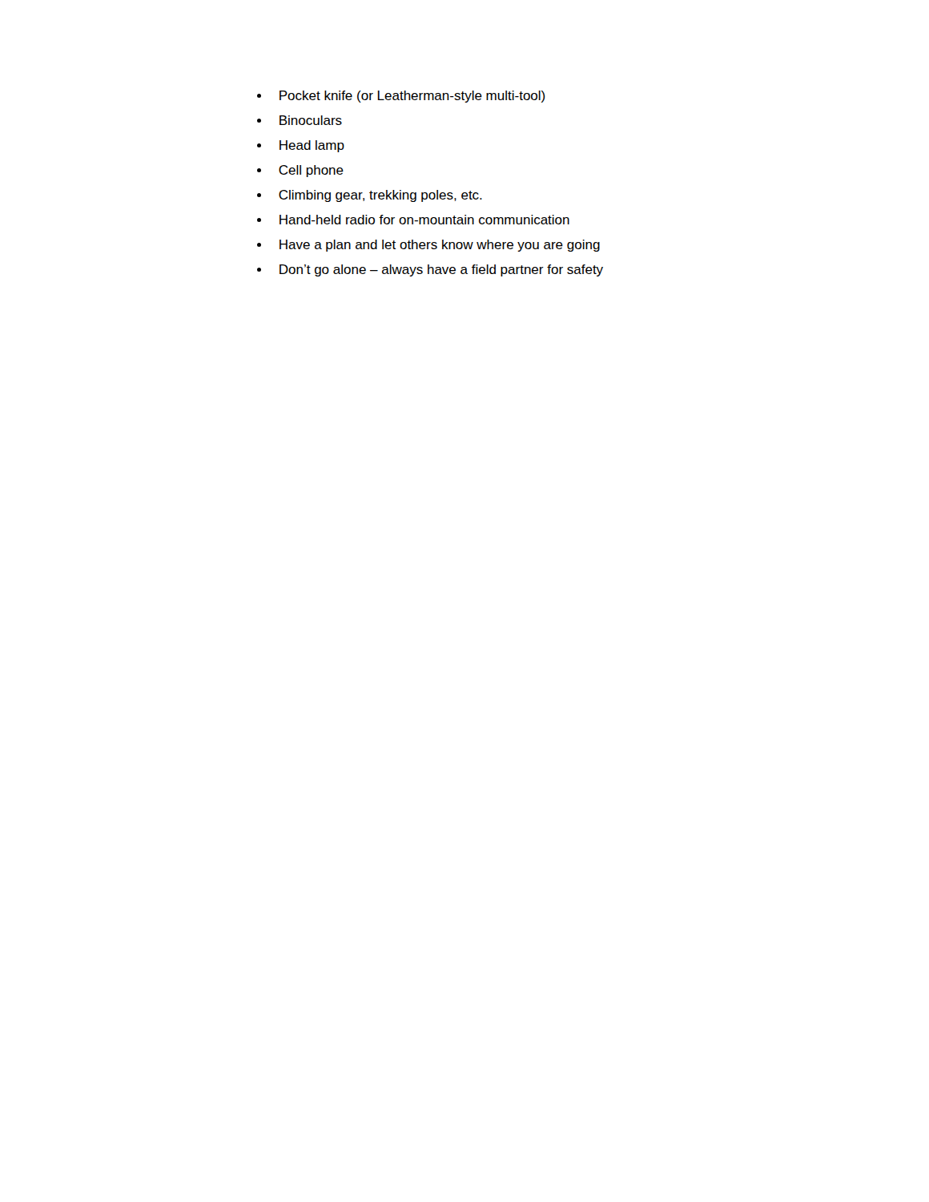Pocket knife (or Leatherman-style multi-tool)
Binoculars
Head lamp
Cell phone
Climbing gear, trekking poles, etc.
Hand-held radio for on-mountain communication
Have a plan and let others know where you are going
Don’t go alone – always have a field partner for safety